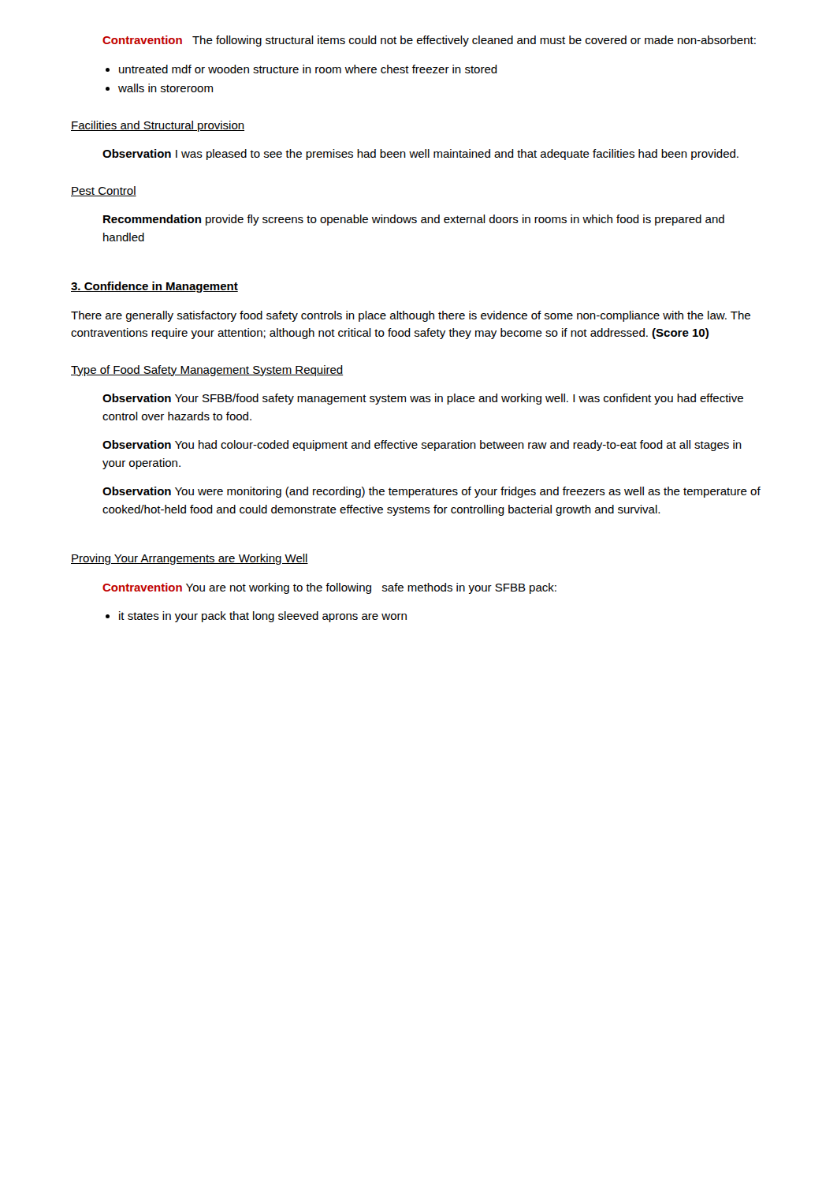Contravention The following structural items could not be effectively cleaned and must be covered or made non-absorbent:
untreated mdf or wooden structure in room where chest freezer in stored
walls in storeroom
Facilities and Structural provision
Observation I was pleased to see the premises had been well maintained and that adequate facilities had been provided.
Pest Control
Recommendation provide fly screens to openable windows and external doors in rooms in which food is prepared and handled
3. Confidence in Management
There are generally satisfactory food safety controls in place although there is evidence of some non-compliance with the law. The contraventions require your attention; although not critical to food safety they may become so if not addressed. (Score 10)
Type of Food Safety Management System Required
Observation Your SFBB/food safety management system was in place and working well. I was confident you had effective control over hazards to food.
Observation You had colour-coded equipment and effective separation between raw and ready-to-eat food at all stages in your operation.
Observation You were monitoring (and recording) the temperatures of your fridges and freezers as well as the temperature of cooked/hot-held food and could demonstrate effective systems for controlling bacterial growth and survival.
Proving Your Arrangements are Working Well
Contravention You are not working to the following safe methods in your SFBB pack:
it states in your pack that long sleeved aprons are worn